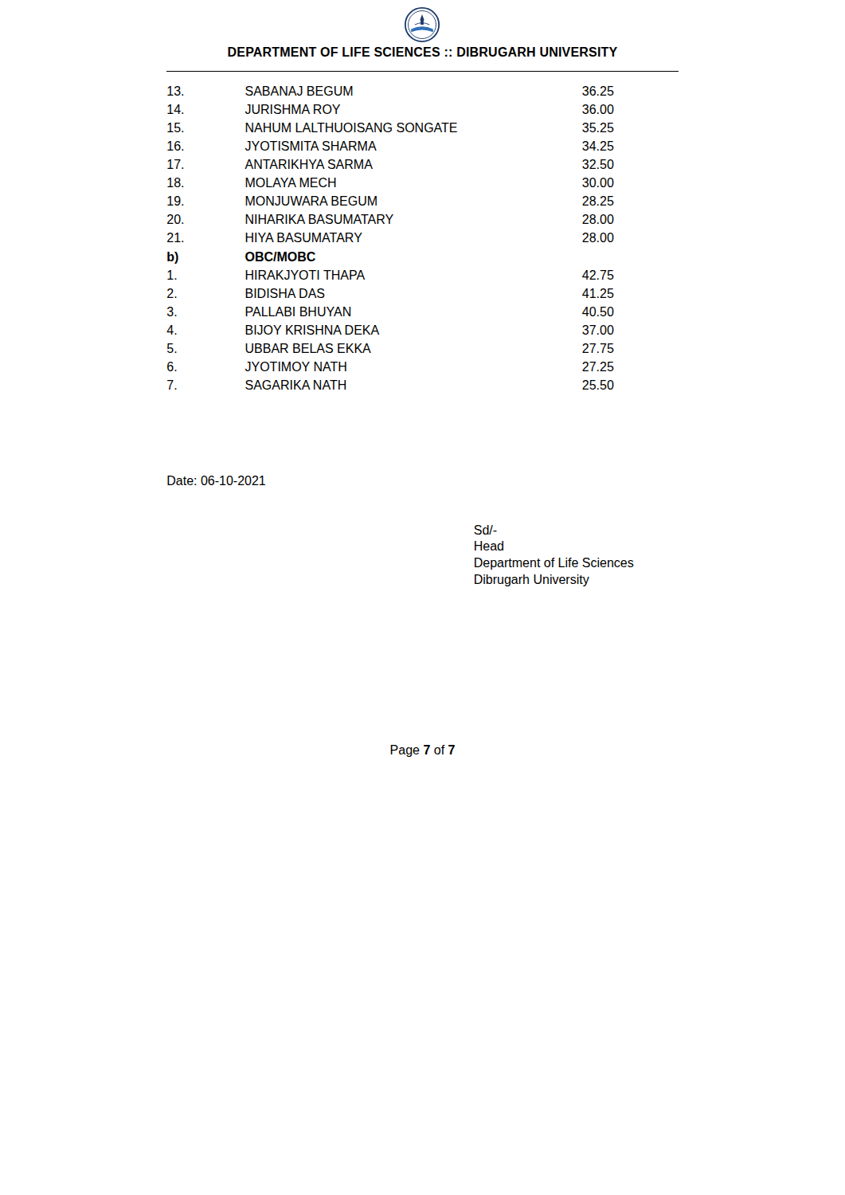DEPARTMENT OF LIFE SCIENCES :: DIBRUGARH UNIVERSITY
| 13. | SABANAJ BEGUM | 36.25 |
| 14. | JURISHMA ROY | 36.00 |
| 15. | NAHUM LALTHUOISANG SONGATE | 35.25 |
| 16. | JYOTISMITA SHARMA | 34.25 |
| 17. | ANTARIKHYA SARMA | 32.50 |
| 18. | MOLAYA MECH | 30.00 |
| 19. | MONJUWARA BEGUM | 28.25 |
| 20. | NIHARIKA BASUMATARY | 28.00 |
| 21. | HIYA BASUMATARY | 28.00 |
| b) | OBC/MOBC | |
| 1. | HIRAKJYOTI THAPA | 42.75 |
| 2. | BIDISHA DAS | 41.25 |
| 3. | PALLABI BHUYAN | 40.50 |
| 4. | BIJOY KRISHNA DEKA | 37.00 |
| 5. | UBBAR BELAS EKKA | 27.75 |
| 6. | JYOTIMOY NATH | 27.25 |
| 7. | SAGARIKA NATH | 25.50 |
Date: 06-10-2021
Sd/-
Head
Department of Life Sciences
Dibrugarh University
Page 7 of 7